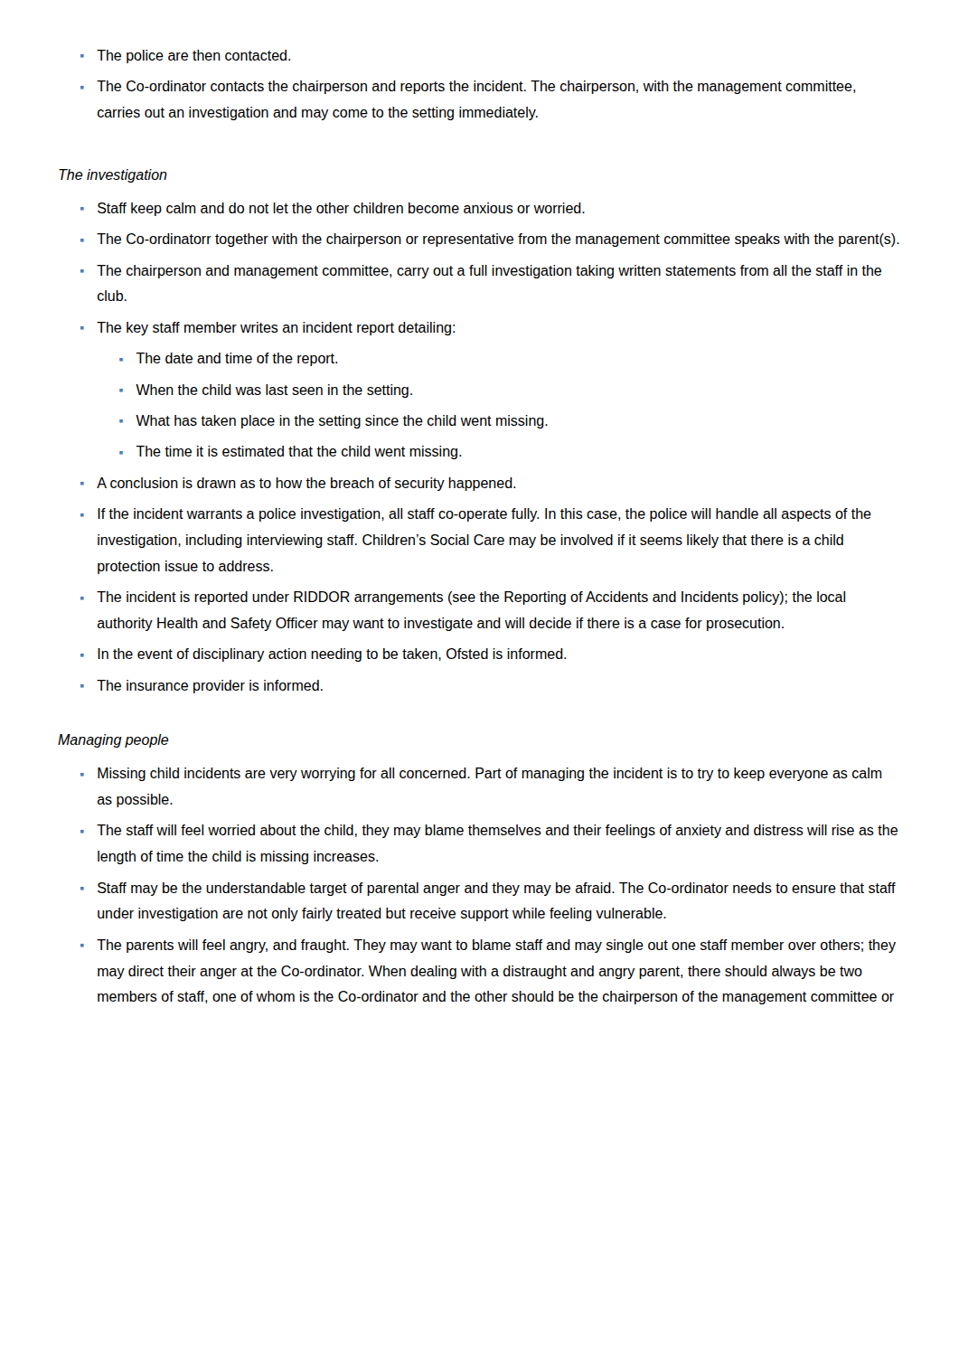The police are then contacted.
The Co-ordinator contacts the chairperson and reports the incident. The chairperson, with the management committee, carries out an investigation and may come to the setting immediately.
The investigation
Staff keep calm and do not let the other children become anxious or worried.
The Co-ordinatorr together with the chairperson or representative from the management committee speaks with the parent(s).
The chairperson and management committee, carry out a full investigation taking written statements from all the staff in the club.
The key staff member writes an incident report detailing:
The date and time of the report.
When the child was last seen in the setting.
What has taken place in the setting since the child went missing.
The time it is estimated that the child went missing.
A conclusion is drawn as to how the breach of security happened.
If the incident warrants a police investigation, all staff co-operate fully. In this case, the police will handle all aspects of the investigation, including interviewing staff. Children’s Social Care may be involved if it seems likely that there is a child protection issue to address.
The incident is reported under RIDDOR arrangements (see the Reporting of Accidents and Incidents policy); the local authority Health and Safety Officer may want to investigate and will decide if there is a case for prosecution.
In the event of disciplinary action needing to be taken, Ofsted is informed.
The insurance provider is informed.
Managing people
Missing child incidents are very worrying for all concerned. Part of managing the incident is to try to keep everyone as calm as possible.
The staff will feel worried about the child, they may blame themselves and their feelings of anxiety and distress will rise as the length of time the child is missing increases.
Staff may be the understandable target of parental anger and they may be afraid. The Co-ordinator needs to ensure that staff under investigation are not only fairly treated but receive support while feeling vulnerable.
The parents will feel angry, and fraught. They may want to blame staff and may single out one staff member over others; they may direct their anger at the Co-ordinator. When dealing with a distraught and angry parent, there should always be two members of staff, one of whom is the Co-ordinator and the other should be the chairperson of the management committee or